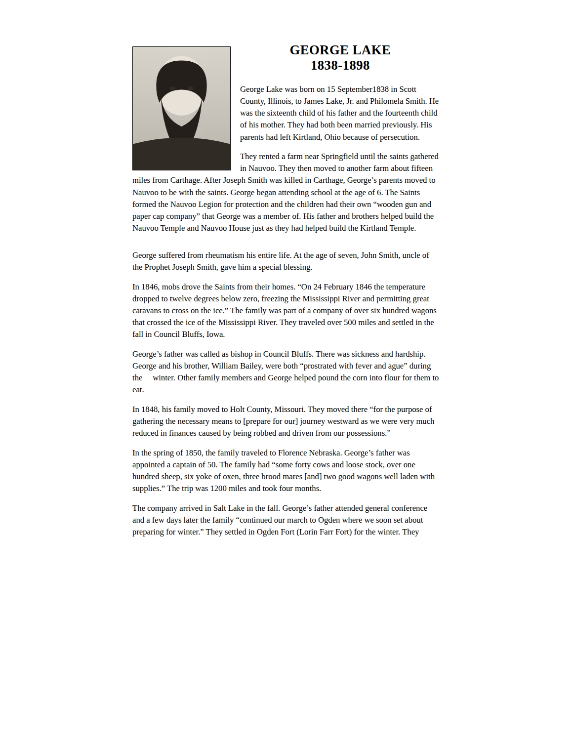GEORGE LAKE1838-1898
George Lake was born on 15 September1838 in Scott County, Illinois, to James Lake, Jr. and Philomela Smith. He was the sixteenth child of his father and the fourteenth child of his mother. They had both been married previously. His parents had left Kirtland, Ohio because of persecution.
They rented a farm near Springfield until the saints gathered in Nauvoo. They then moved to another farm about fifteen miles from Carthage. After Joseph Smith was killed in Carthage, George’s parents moved to Nauvoo to be with the saints. George began attending school at the age of 6. The Saints formed the Nauvoo Legion for protection and the children had their own “wooden gun and paper cap company” that George was a member of. His father and brothers helped build the Nauvoo Temple and Nauvoo House just as they had helped build the Kirtland Temple.
George suffered from rheumatism his entire life. At the age of seven, John Smith, uncle of the Prophet Joseph Smith, gave him a special blessing.
In 1846, mobs drove the Saints from their homes. “On 24 February 1846 the temperature dropped to twelve degrees below zero, freezing the Mississippi River and permitting great caravans to cross on the ice.” The family was part of a company of over six hundred wagons that crossed the ice of the Mississippi River. They traveled over 500 miles and settled in the fall in Council Bluffs, Iowa.
George’s father was called as bishop in Council Bluffs. There was sickness and hardship. George and his brother, William Bailey, were both “prostrated with fever and ague” during the winter. Other family members and George helped pound the corn into flour for them to eat.
In 1848, his family moved to Holt County, Missouri. They moved there “for the purpose of gathering the necessary means to [prepare for our] journey westward as we were very much reduced in finances caused by being robbed and driven from our possessions.”
In the spring of 1850, the family traveled to Florence Nebraska. George’s father was appointed a captain of 50. The family had “some forty cows and loose stock, over one hundred sheep, six yoke of oxen, three brood mares [and] two good wagons well laden with supplies.” The trip was 1200 miles and took four months.
The company arrived in Salt Lake in the fall. George’s father attended general conference and a few days later the family “continued our march to Ogden where we soon set about preparing for winter.” They settled in Ogden Fort (Lorin Farr Fort) for the winter. They